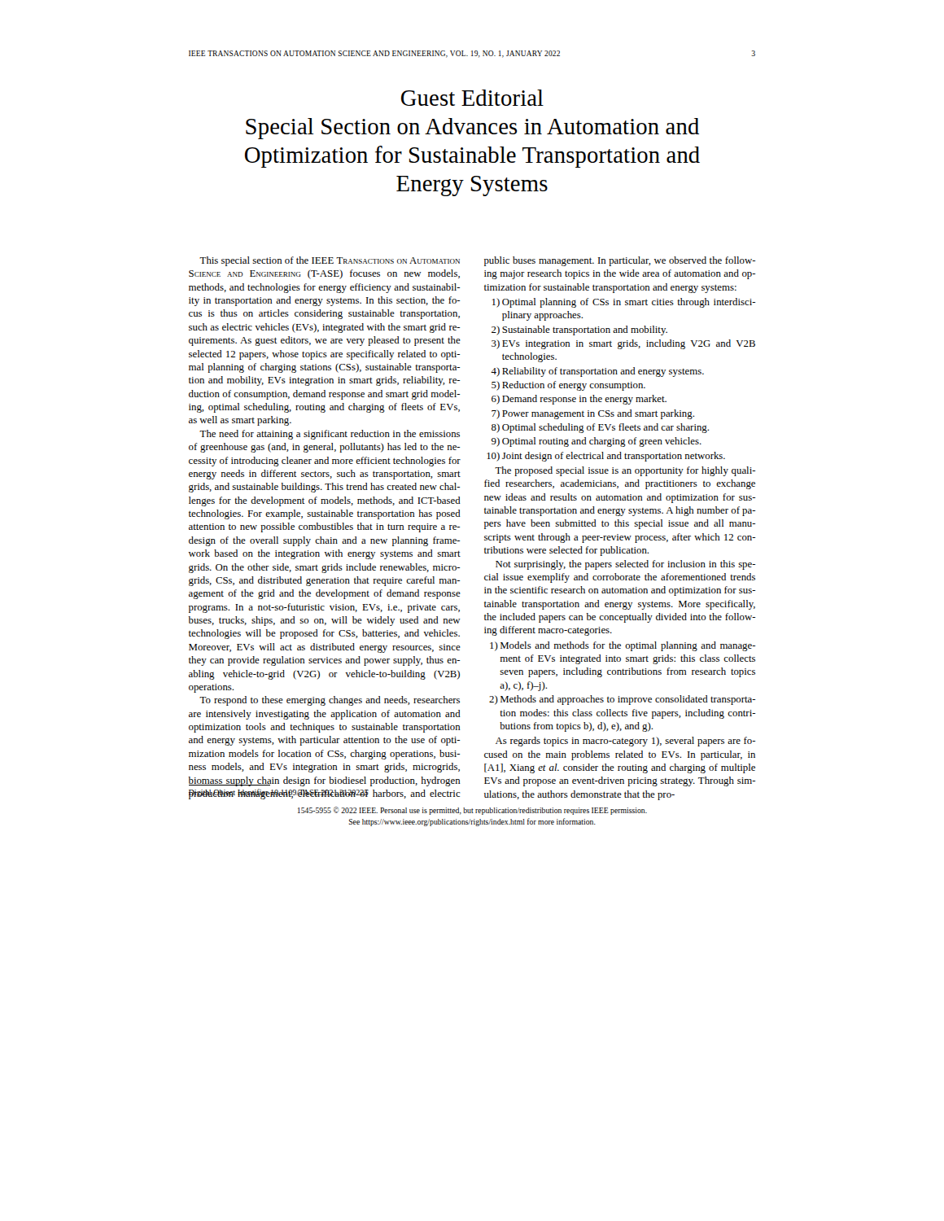IEEE Transactions on Automation Science and Engineering, VOL. 19, NO. 1, JANUARY 2022
3
Guest Editorial Special Section on Advances in Automation and
Optimization for Sustainable Transportation and
Energy Systems
This special section of the IEEE Transactions on Automation Science and Engineering (T-ASE) focuses on new models, methods, and technologies for energy efficiency and sustainability in transportation and energy systems. In this section, the focus is thus on articles considering sustainable transportation, such as electric vehicles (EVs), integrated with the smart grid requirements. As guest editors, we are very pleased to present the selected 12 papers, whose topics are specifically related to optimal planning of charging stations (CSs), sustainable transportation and mobility, EVs integration in smart grids, reliability, reduction of consumption, demand response and smart grid modeling, optimal scheduling, routing and charging of fleets of EVs, as well as smart parking.
The need for attaining a significant reduction in the emissions of greenhouse gas (and, in general, pollutants) has led to the necessity of introducing cleaner and more efficient technologies for energy needs in different sectors, such as transportation, smart grids, and sustainable buildings. This trend has created new challenges for the development of models, methods, and ICT-based technologies. For example, sustainable transportation has posed attention to new possible combustibles that in turn require a re-design of the overall supply chain and a new planning framework based on the integration with energy systems and smart grids. On the other side, smart grids include renewables, microgrids, CSs, and distributed generation that require careful management of the grid and the development of demand response programs. In a not-so-futuristic vision, EVs, i.e., private cars, buses, trucks, ships, and so on, will be widely used and new technologies will be proposed for CSs, batteries, and vehicles. Moreover, EVs will act as distributed energy resources, since they can provide regulation services and power supply, thus enabling vehicle-to-grid (V2G) or vehicle-to-building (V2B) operations.
To respond to these emerging changes and needs, researchers are intensively investigating the application of automation and optimization tools and techniques to sustainable transportation and energy systems, with particular attention to the use of optimization models for location of CSs, charging operations, business models, and EVs integration in smart grids, microgrids, biomass supply chain design for biodiesel production, hydrogen production management, electrification of harbors, and electric public buses management. In particular, we observed the following major research topics in the wide area of automation and optimization for sustainable transportation and energy systems:
Optimal planning of CSs in smart cities through interdisciplinary approaches.
Sustainable transportation and mobility.
EVs integration in smart grids, including V2G and V2B technologies.
Reliability of transportation and energy systems.
Reduction of energy consumption.
Demand response in the energy market.
Power management in CSs and smart parking.
Optimal scheduling of EVs fleets and car sharing.
Optimal routing and charging of green vehicles.
Joint design of electrical and transportation networks.
The proposed special issue is an opportunity for highly qualified researchers, academicians, and practitioners to exchange new ideas and results on automation and optimization for sustainable transportation and energy systems. A high number of papers have been submitted to this special issue and all manuscripts went through a peer-review process, after which 12 contributions were selected for publication.
Not surprisingly, the papers selected for inclusion in this special issue exemplify and corroborate the aforementioned trends in the scientific research on automation and optimization for sustainable transportation and energy systems. More specifically, the included papers can be conceptually divided into the following different macro-categories.
Models and methods for the optimal planning and management of EVs integrated into smart grids: this class collects seven papers, including contributions from research topics a), c), f)–j).
Methods and approaches to improve consolidated transportation modes: this class collects five papers, including contributions from topics b), d), e), and g).
As regards topics in macro-category 1), several papers are focused on the main problems related to EVs. In particular, in [A1], Xiang et al. consider the routing and charging of multiple EVs and propose an event-driven pricing strategy. Through simulations, the authors demonstrate that the pro-
Digital Object Identifier 10.1109/TASE.2021.3120225
1545-5955 © 2022 IEEE. Personal use is permitted, but republication/redistribution requires IEEE permission.
See https://www.ieee.org/publications/rights/index.html for more information.